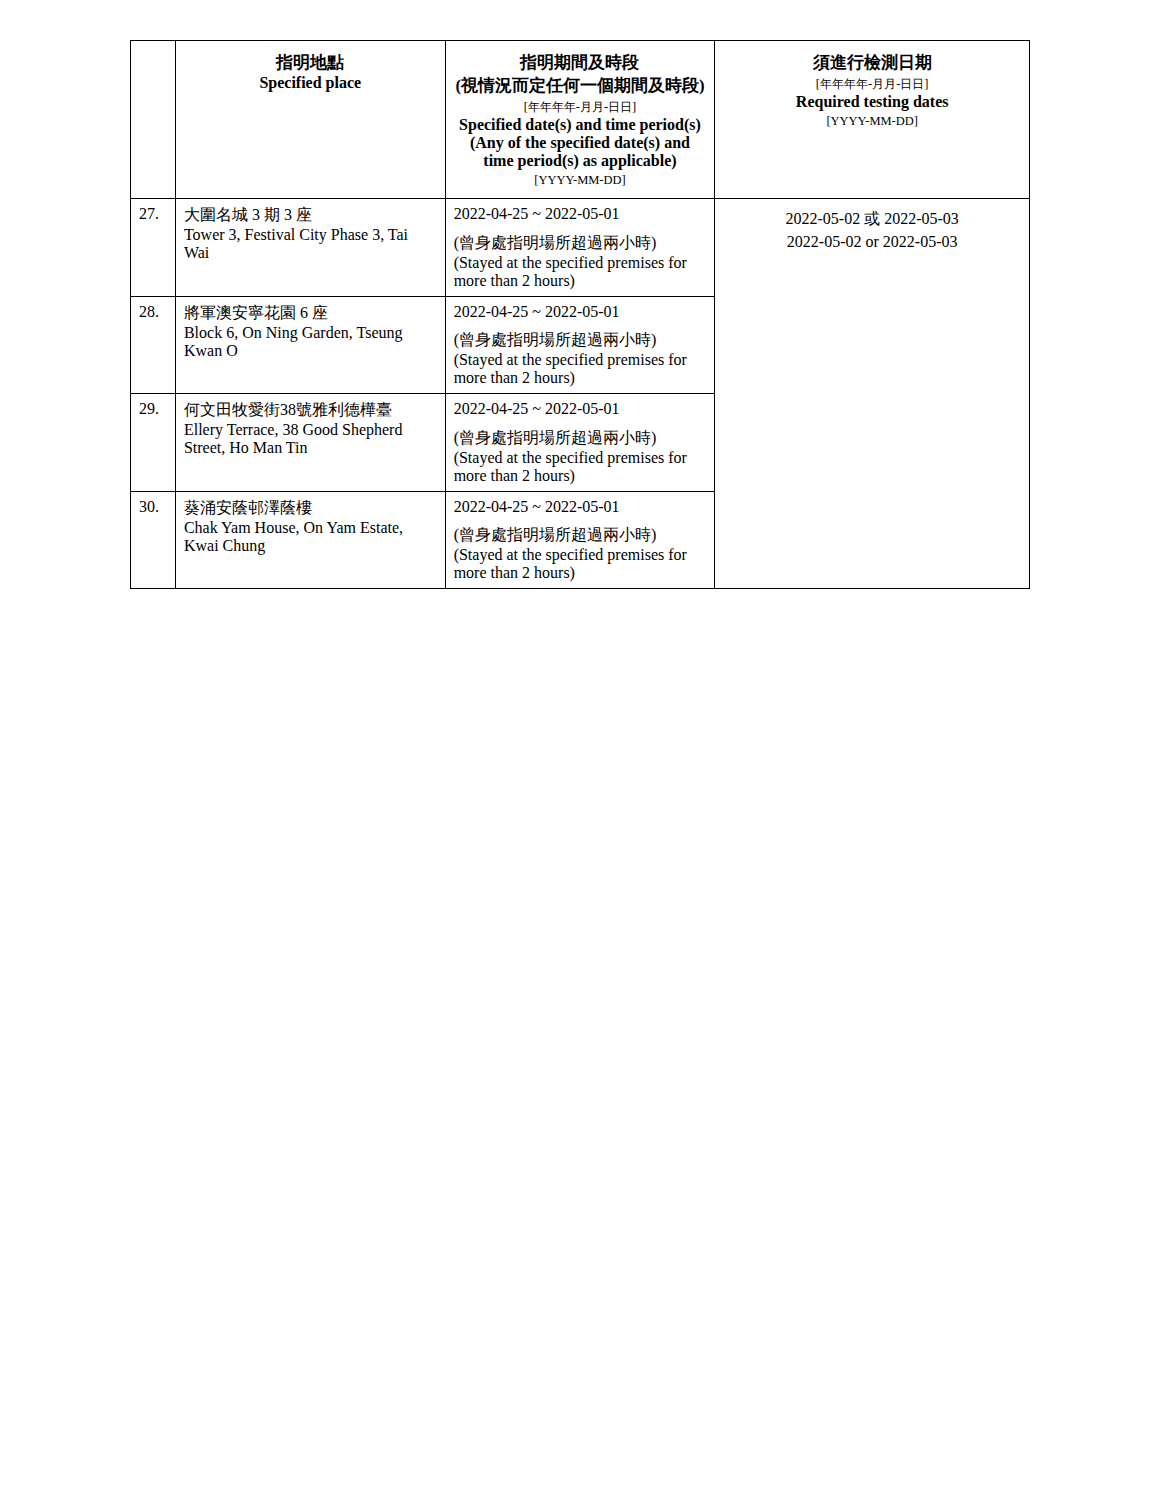| | 指明地點 Specified place | 指明期間及時段 (視情況而定任何一個期間及時段) [年年年年-月月-日日] Specified date(s) and time period(s) (Any of the specified date(s) and time period(s) as applicable) [YYYY-MM-DD] | 須進行檢測日期 [年年年年-月月-日日] Required testing dates [YYYY-MM-DD] |
| --- | --- | --- | --- |
| 27. | 大圍名城 3 期 3 座 Tower 3, Festival City Phase 3, Tai Wai | 2022-04-25 ~ 2022-05-01 (曾身處指明場所超過兩小時) (Stayed at the specified premises for more than 2 hours) | 2022-05-02 或 2022-05-03 2022-05-02 or 2022-05-03 |
| 28. | 將軍澳安寧花園 6 座 Block 6, On Ning Garden, Tseung Kwan O | 2022-04-25 ~ 2022-05-01 (曾身處指明場所超過兩小時) (Stayed at the specified premises for more than 2 hours) |
| 29. | 何文田牧愛街38號雅利德樺臺 Ellery Terrace, 38 Good Shepherd Street, Ho Man Tin | 2022-04-25 ~ 2022-05-01 (曾身處指明場所超過兩小時) (Stayed at the specified premises for more than 2 hours) |
| 30. | 葵涌安蔭邨澤蔭樓 Chak Yam House, On Yam Estate, Kwai Chung | 2022-04-25 ~ 2022-05-01 (曾身處指明場所超過兩小時) (Stayed at the specified premises for more than 2 hours) |